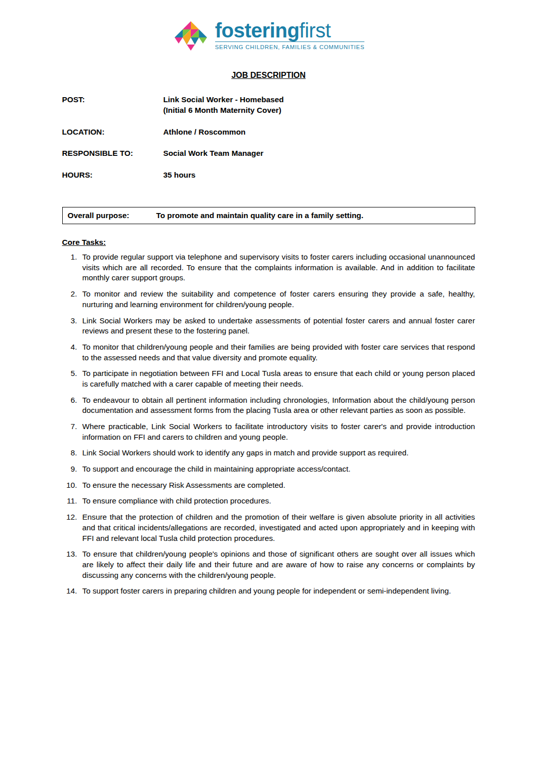fostering first
SERVING CHILDREN, FAMILIES & COMMUNITIES
JOB DESCRIPTION
| POST: | Link Social Worker - Homebased (Initial 6 Month Maternity Cover) |
| LOCATION: | Athlone / Roscommon |
| RESPONSIBLE TO: | Social Work Team Manager |
| HOURS: | 35 hours |
Overall purpose: To promote and maintain quality care in a family setting.
Core Tasks:
To provide regular support via telephone and supervisory visits to foster carers including occasional unannounced visits which are all recorded. To ensure that the complaints information is available. And in addition to facilitate monthly carer support groups.
To monitor and review the suitability and competence of foster carers ensuring they provide a safe, healthy, nurturing and learning environment for children/young people.
Link Social Workers may be asked to undertake assessments of potential foster carers and annual foster carer reviews and present these to the fostering panel.
To monitor that children/young people and their families are being provided with foster care services that respond to the assessed needs and that value diversity and promote equality.
To participate in negotiation between FFI and Local Tusla areas to ensure that each child or young person placed is carefully matched with a carer capable of meeting their needs.
To endeavour to obtain all pertinent information including chronologies, Information about the child/young person documentation and assessment forms from the placing Tusla area or other relevant parties as soon as possible.
Where practicable, Link Social Workers to facilitate introductory visits to foster carer's and provide introduction information on FFI and carers to children and young people.
Link Social Workers should work to identify any gaps in match and provide support as required.
To support and encourage the child in maintaining appropriate access/contact.
To ensure the necessary Risk Assessments are completed.
To ensure compliance with child protection procedures.
Ensure that the protection of children and the promotion of their welfare is given absolute priority in all activities and that critical incidents/allegations are recorded, investigated and acted upon appropriately and in keeping with FFI and relevant local Tusla child protection procedures.
To ensure that children/young people's opinions and those of significant others are sought over all issues which are likely to affect their daily life and their future and are aware of how to raise any concerns or complaints by discussing any concerns with the children/young people.
To support foster carers in preparing children and young people for independent or semi-independent living.